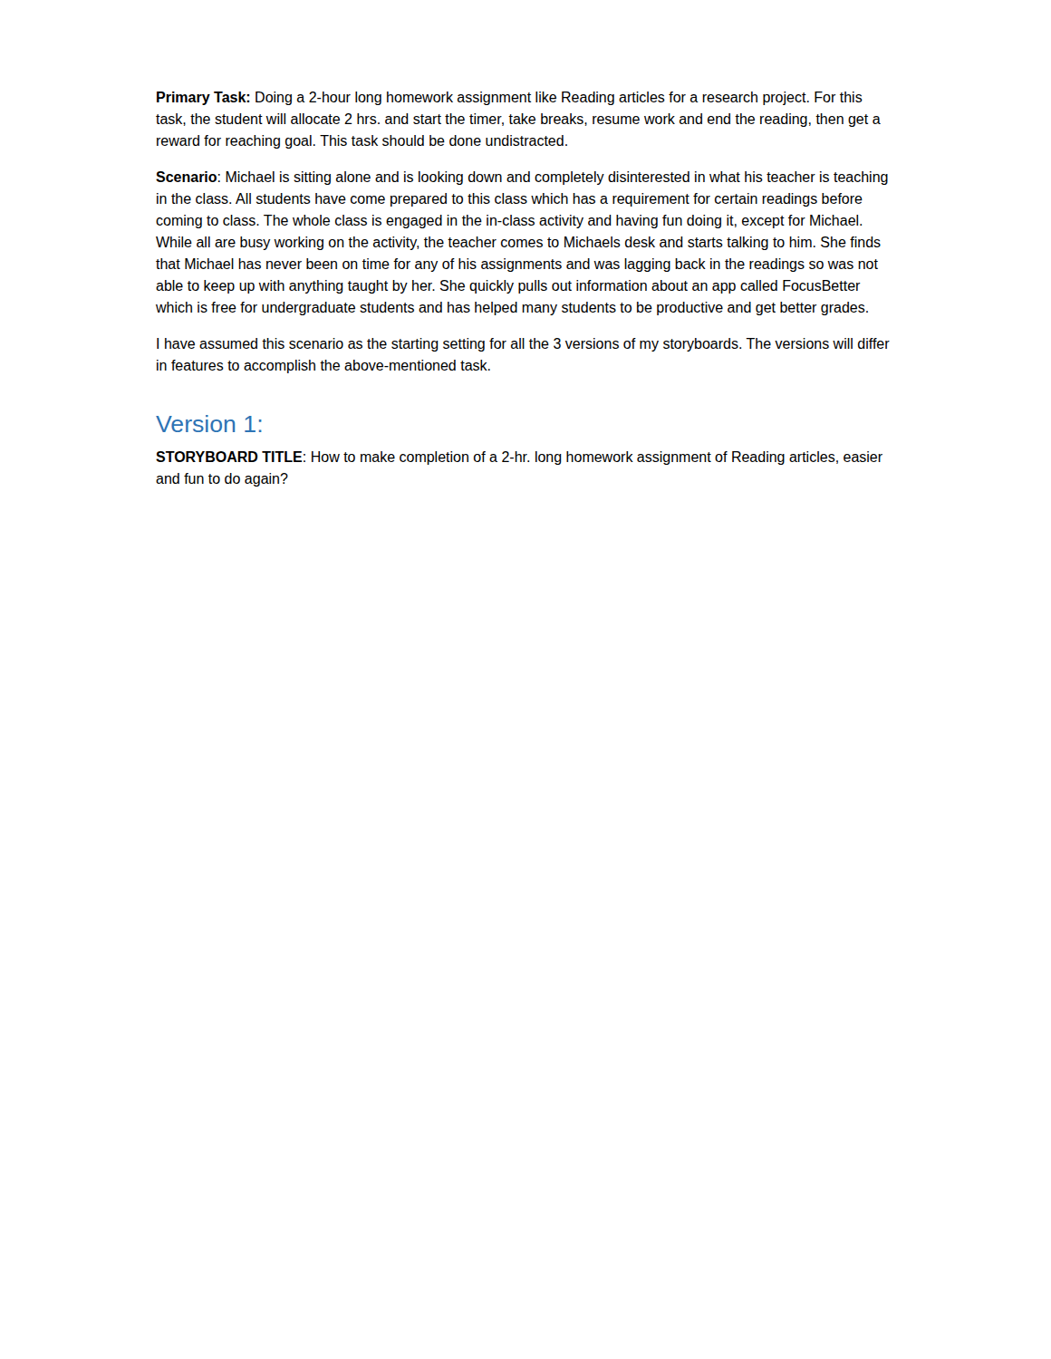Primary Task: Doing a 2-hour long homework assignment like Reading articles for a research project. For this task, the student will allocate 2 hrs. and start the timer, take breaks, resume work and end the reading, then get a reward for reaching goal. This task should be done undistracted.
Scenario: Michael is sitting alone and is looking down and completely disinterested in what his teacher is teaching in the class. All students have come prepared to this class which has a requirement for certain readings before coming to class. The whole class is engaged in the in-class activity and having fun doing it, except for Michael. While all are busy working on the activity, the teacher comes to Michaels desk and starts talking to him. She finds that Michael has never been on time for any of his assignments and was lagging back in the readings so was not able to keep up with anything taught by her. She quickly pulls out information about an app called FocusBetter which is free for undergraduate students and has helped many students to be productive and get better grades.
I have assumed this scenario as the starting setting for all the 3 versions of my storyboards. The versions will differ in features to accomplish the above-mentioned task.
Version 1:
STORYBOARD TITLE: How to make completion of a 2-hr. long homework assignment of Reading articles, easier and fun to do again?